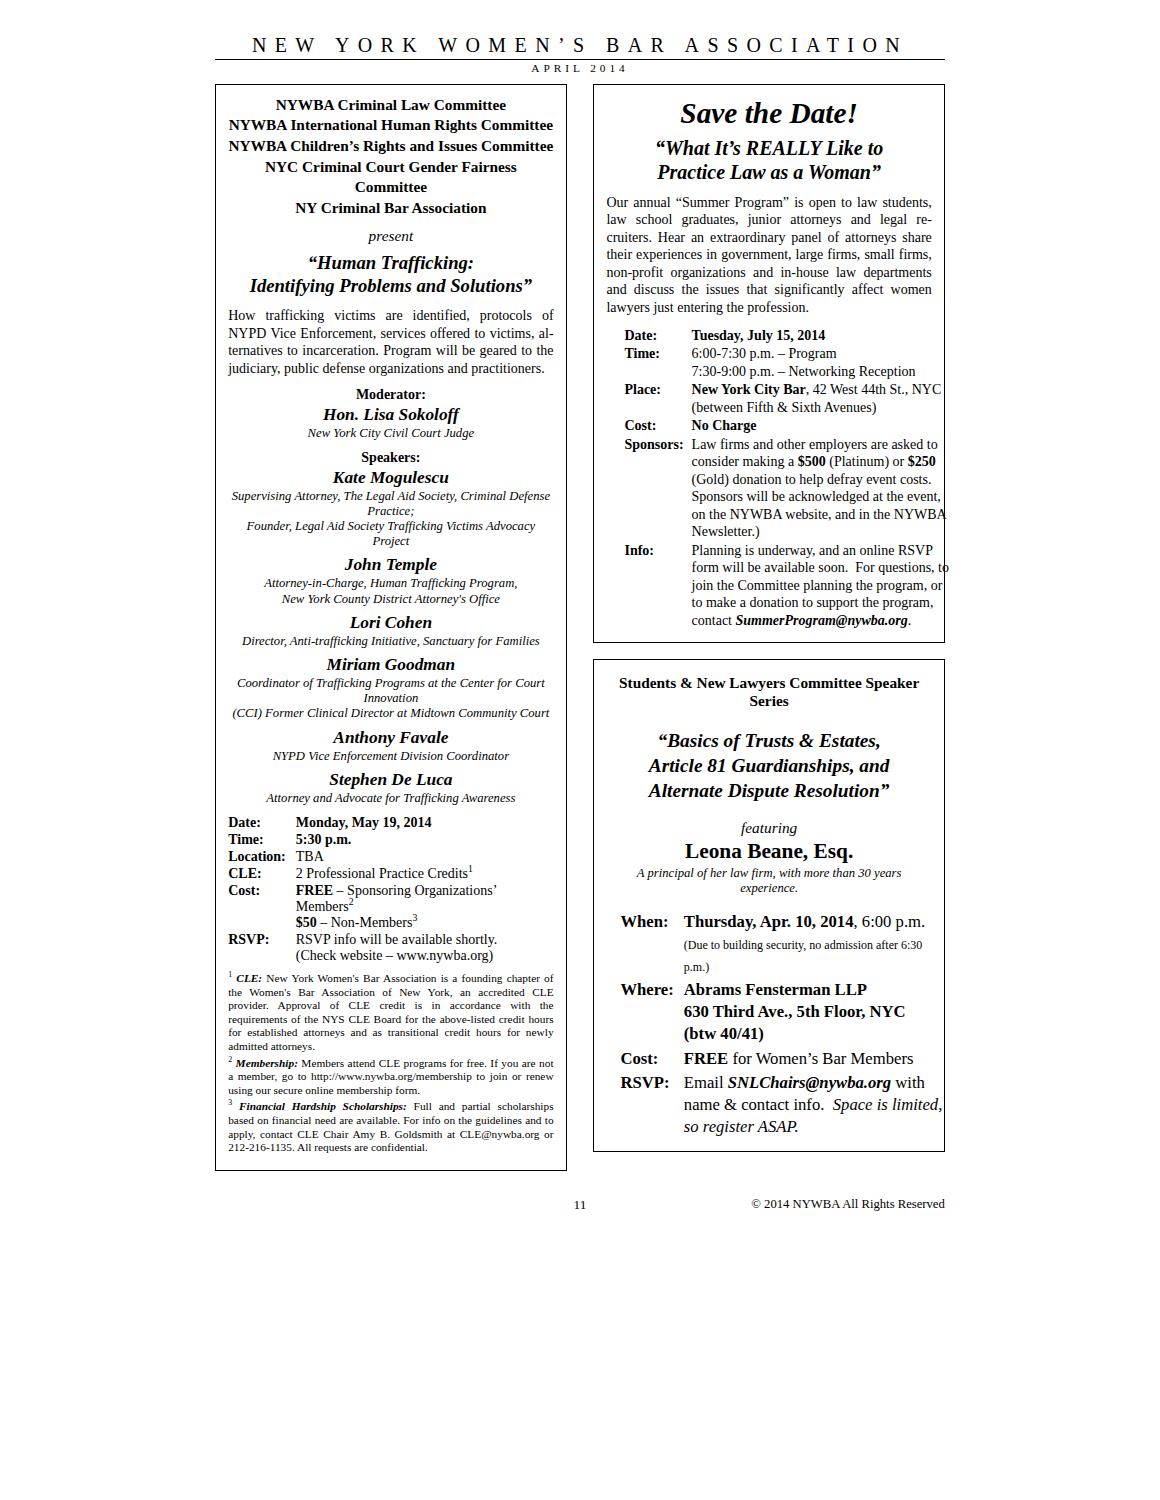NEW YORK WOMEN’S BAR ASSOCIATION
APRIL 2014
NYWBA Criminal Law Committee
NYWBA International Human Rights Committee
NYWBA Children’s Rights and Issues Committee
NYC Criminal Court Gender Fairness Committee
NY Criminal Bar Association
present
“Human Trafficking:
Identifying Problems and Solutions”
How trafficking victims are identified, protocols of NYPD Vice Enforcement, services offered to victims, alternatives to incarceration. Program will be geared to the judiciary, public defense organizations and practitioners.
Moderator:
Hon. Lisa Sokoloff
New York City Civil Court Judge
Speakers:
Kate Mogulescu
Supervising Attorney, The Legal Aid Society, Criminal Defense Practice;
Founder, Legal Aid Society Trafficking Victims Advocacy Project
John Temple
Attorney-in-Charge, Human Trafficking Program,
New York County District Attorney's Office
Lori Cohen
Director, Anti-trafficking Initiative, Sanctuary for Families
Miriam Goodman
Coordinator of Trafficking Programs at the Center for Court Innovation
(CCI) Former Clinical Director at Midtown Community Court
Anthony Favale
NYPD Vice Enforcement Division Coordinator
Stephen De Luca
Attorney and Advocate for Trafficking Awareness
| Date: | Monday, May 19, 2014 |
| Time: | 5:30 p.m. |
| Location: | TBA |
| CLE: | 2 Professional Practice Credits 1 |
| Cost: | FREE – Sponsoring Organizations’ Members 2 $50 – Non-Members 3 |
| RSVP: | RSVP info will be available shortly. (Check website – www.nywba.org) |
1 CLE: New York Women's Bar Association is a founding chapter of the Women's Bar Association of New York, an accredited CLE provider. Approval of CLE credit is in accordance with the requirements of the NYS CLE Board for the above-listed credit hours for established attorneys and as transitional credit hours for newly admitted attorneys.
2 Membership: Members attend CLE programs for free. If you are not a member, go to http://www.nywba.org/membership to join or renew using our secure online membership form.
3 Financial Hardship Scholarships: Full and partial scholarships based on financial need are available. For info on the guidelines and to apply, contact CLE Chair Amy B. Goldsmith at CLE@nywba.org or 212-216-1135. All requests are confidential.
Save the Date!
“What It’s REALLY Like to
Practice Law as a Woman”
Our annual “Summer Program” is open to law students, law school graduates, junior attorneys and legal recruiters. Hear an extraordinary panel of attorneys share their experiences in government, large firms, small firms, non-profit organizations and in-house law departments and discuss the issues that significantly affect women lawyers just entering the profession.
| Date: | Tuesday, July 15, 2014 |
| Time: | 6:00-7:30 p.m. – Program 7:30-9:00 p.m. – Networking Reception |
| Place: | New York City Bar , 42 West 44th St., NYC (between Fifth & Sixth Avenues) |
| Cost: | No Charge |
| Sponsors: | Law firms and other employers are asked to consider making a $500 (Platinum) or $250 (Gold) donation to help defray event costs. Sponsors will be acknowledged at the event, on the NYWBA website, and in the NYWBA Newsletter.) |
| Info: | Planning is underway, and an online RSVP form will be available soon. For questions, to join the Committee planning the program, or to make a donation to support the program, contact SummerProgram@nywba.org . |
Students & New Lawyers Committee Speaker Series
“Basics of Trusts & Estates,
Article 81 Guardianships, and
Alternate Dispute Resolution”
featuring
Leona Beane, Esq.
A principal of her law firm, with more than 30 years experience.
| When: | Thursday, Apr. 10, 2014 , 6:00 p.m. (Due to building security, no admission after 6:30 p.m.) |
| Where: | Abrams Fensterman LLP 630 Third Ave., 5th Floor, NYC (btw 40/41) |
| Cost: | FREE for Women’s Bar Members |
| RSVP: | Email SNLChairs@nywba.org with name & contact info. Space is limited, so register ASAP. |
11
© 2014 NYWBA All Rights Reserved